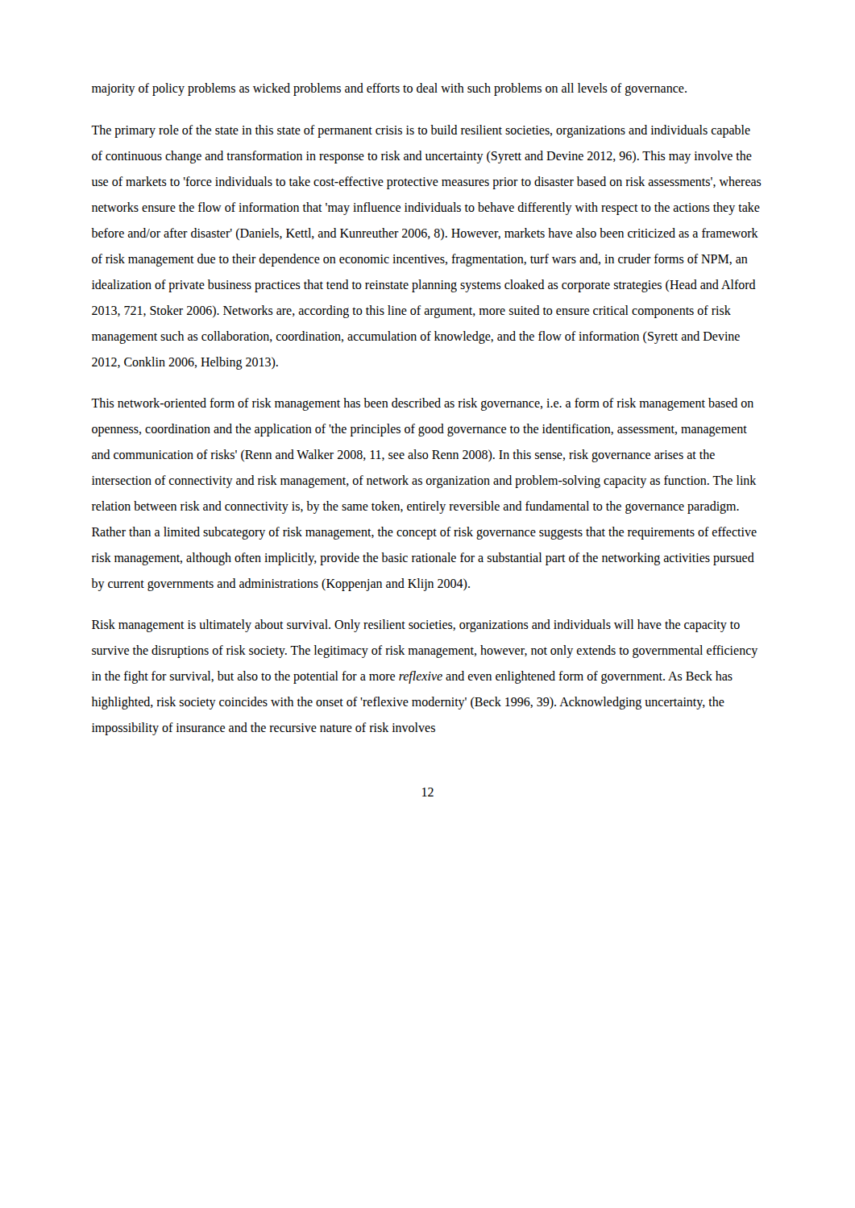majority of policy problems as wicked problems and efforts to deal with such problems on all levels of governance.
The primary role of the state in this state of permanent crisis is to build resilient societies, organizations and individuals capable of continuous change and transformation in response to risk and uncertainty (Syrett and Devine 2012, 96). This may involve the use of markets to 'force individuals to take cost-effective protective measures prior to disaster based on risk assessments', whereas networks ensure the flow of information that 'may influence individuals to behave differently with respect to the actions they take before and/or after disaster' (Daniels, Kettl, and Kunreuther 2006, 8). However, markets have also been criticized as a framework of risk management due to their dependence on economic incentives, fragmentation, turf wars and, in cruder forms of NPM, an idealization of private business practices that tend to reinstate planning systems cloaked as corporate strategies (Head and Alford 2013, 721, Stoker 2006). Networks are, according to this line of argument, more suited to ensure critical components of risk management such as collaboration, coordination, accumulation of knowledge, and the flow of information (Syrett and Devine 2012, Conklin 2006, Helbing 2013).
This network-oriented form of risk management has been described as risk governance, i.e. a form of risk management based on openness, coordination and the application of 'the principles of good governance to the identification, assessment, management and communication of risks' (Renn and Walker 2008, 11, see also Renn 2008). In this sense, risk governance arises at the intersection of connectivity and risk management, of network as organization and problem-solving capacity as function. The link relation between risk and connectivity is, by the same token, entirely reversible and fundamental to the governance paradigm. Rather than a limited subcategory of risk management, the concept of risk governance suggests that the requirements of effective risk management, although often implicitly, provide the basic rationale for a substantial part of the networking activities pursued by current governments and administrations (Koppenjan and Klijn 2004).
Risk management is ultimately about survival. Only resilient societies, organizations and individuals will have the capacity to survive the disruptions of risk society. The legitimacy of risk management, however, not only extends to governmental efficiency in the fight for survival, but also to the potential for a more reflexive and even enlightened form of government. As Beck has highlighted, risk society coincides with the onset of 'reflexive modernity' (Beck 1996, 39). Acknowledging uncertainty, the impossibility of insurance and the recursive nature of risk involves
12